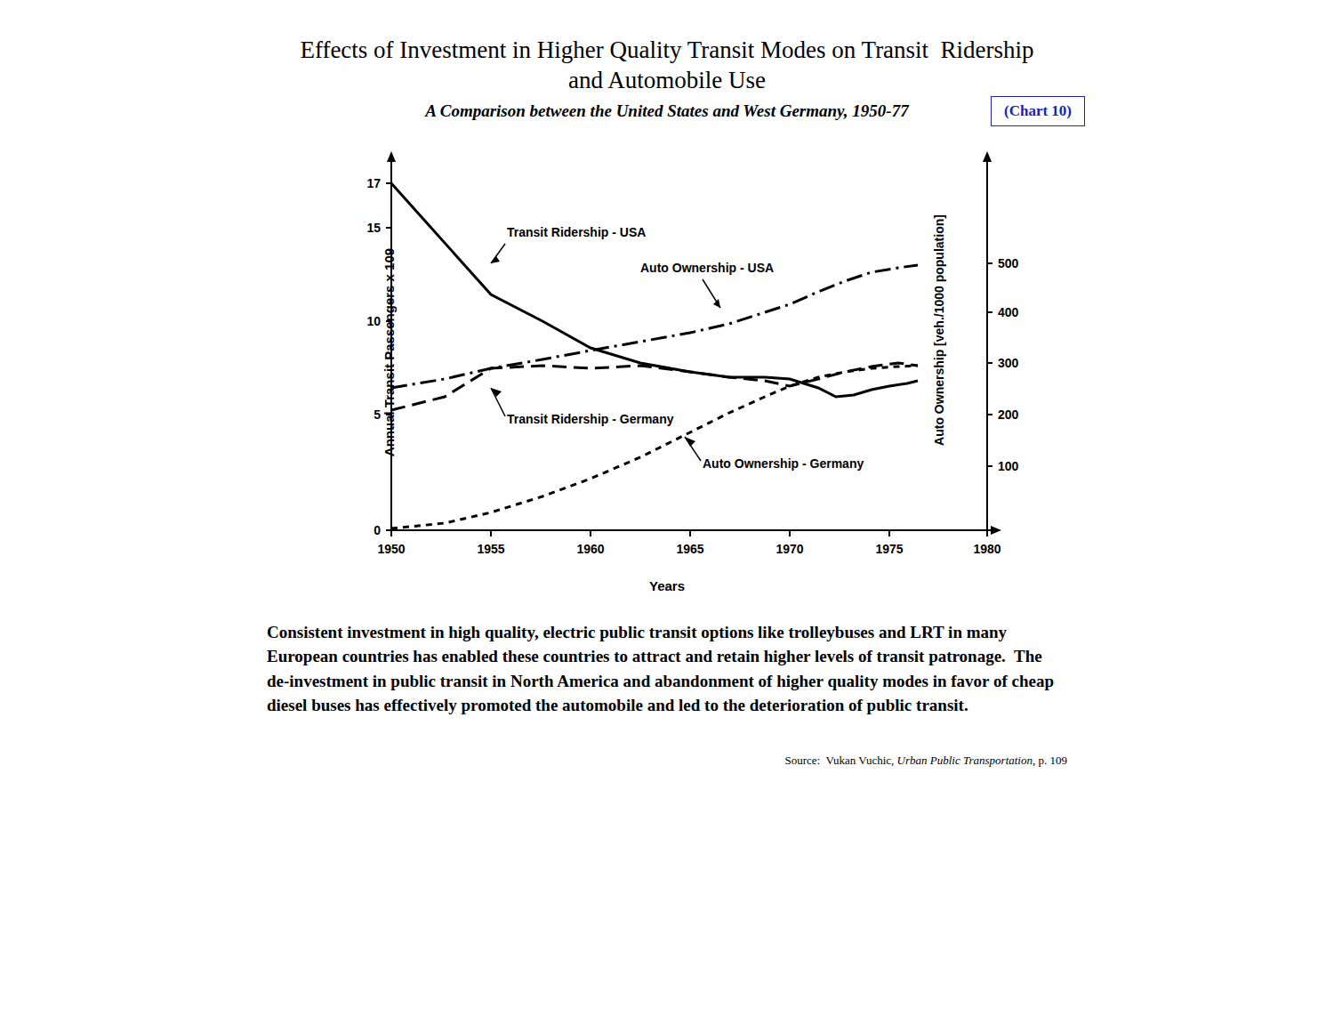Effects of Investment in Higher Quality Transit Modes on Transit Ridership and Automobile Use
A Comparison between the United States and West Germany, 1950-77
(Chart 10)
Annual Transit Passengers x 109
Auto Ownership [veh./1000 population]
17 15 10 5 0 500 400 300 200 100 1950 1955 1960 1965 1970 1975 1980 Transit Ridership - USA Auto Ownership - USA Transit Ridership - Germany Auto Ownership - Germany
Years
Consistent investment in high quality, electric public transit options like trolleybuses and LRT in many European countries has enabled these countries to attract and retain higher levels of transit patronage. The de-investment in public transit in North America and abandonment of higher quality modes in favor of cheap diesel buses has effectively promoted the automobile and led to the deterioration of public transit.
Source: Vukan Vuchic, Urban Public Transportation, p. 109